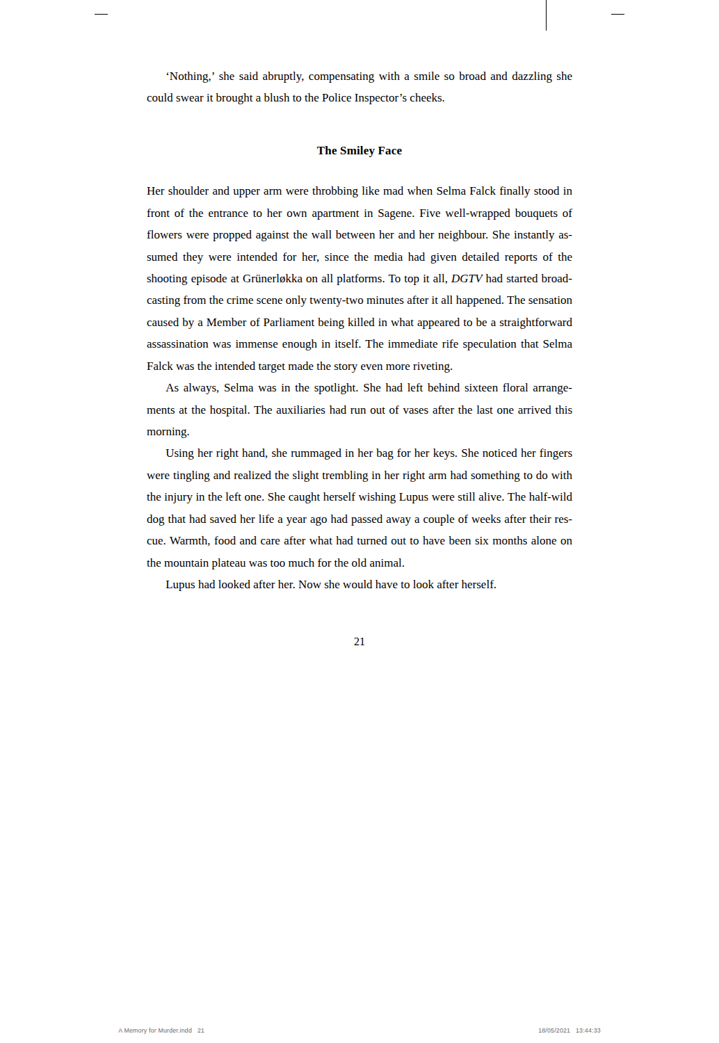‘Nothing,’ she said abruptly, compensating with a smile so broad and dazzling she could swear it brought a blush to the Police Inspector’s cheeks.
The Smiley Face
Her shoulder and upper arm were throbbing like mad when Selma Falck finally stood in front of the entrance to her own apartment in Sagene. Five well-wrapped bouquets of flowers were propped against the wall between her and her neighbour. She instantly assumed they were intended for her, since the media had given detailed reports of the shooting episode at Grünerløkka on all platforms. To top it all, DGTV had started broadcasting from the crime scene only twenty-two minutes after it all happened. The sensation caused by a Member of Parliament being killed in what appeared to be a straightforward assassination was immense enough in itself. The immediate rife speculation that Selma Falck was the intended target made the story even more riveting.
As always, Selma was in the spotlight. She had left behind sixteen floral arrangements at the hospital. The auxiliaries had run out of vases after the last one arrived this morning.
Using her right hand, she rummaged in her bag for her keys. She noticed her fingers were tingling and realized the slight trembling in her right arm had something to do with the injury in the left one. She caught herself wishing Lupus were still alive. The half-wild dog that had saved her life a year ago had passed away a couple of weeks after their rescue. Warmth, food and care after what had turned out to have been six months alone on the mountain plateau was too much for the old animal.
Lupus had looked after her. Now she would have to look after herself.
21
A Memory for Murder.indd 21 18/05/2021 13:44:33